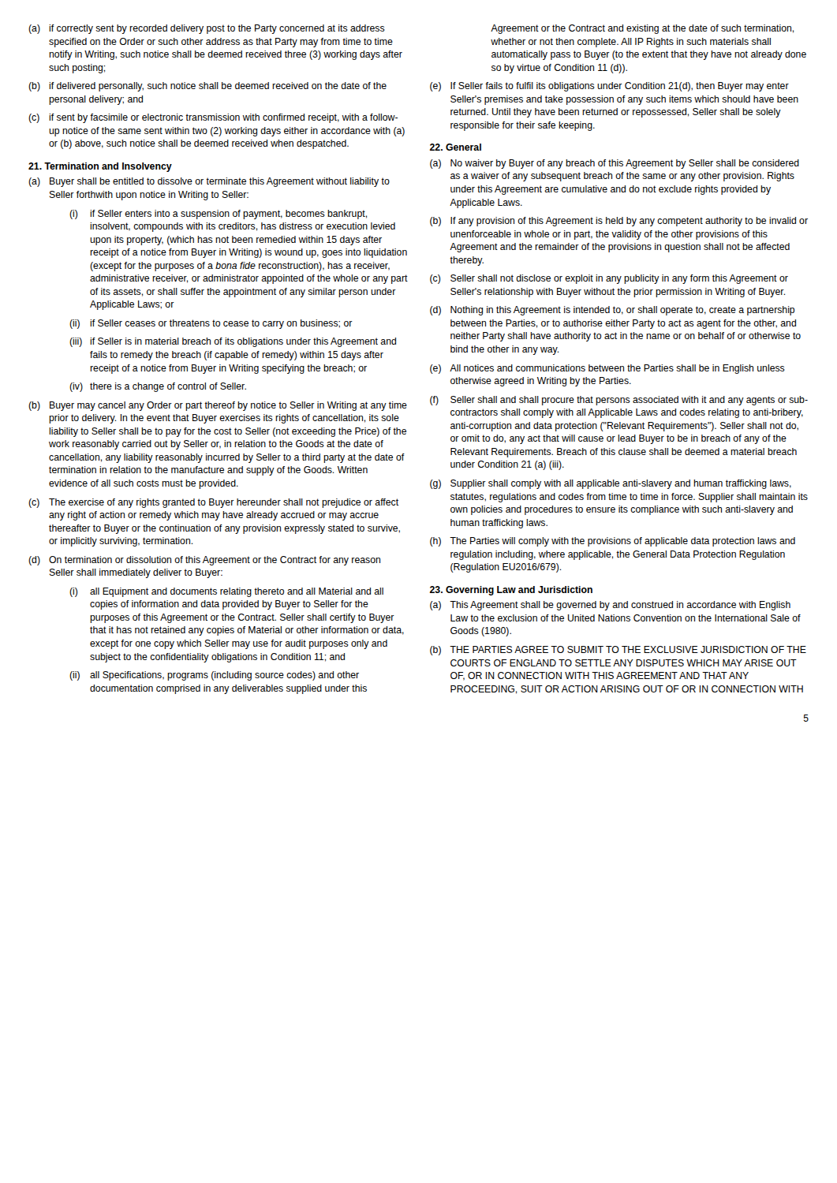(a) if correctly sent by recorded delivery post to the Party concerned at its address specified on the Order or such other address as that Party may from time to time notify in Writing, such notice shall be deemed received three (3) working days after such posting;
(b) if delivered personally, such notice shall be deemed received on the date of the personal delivery; and
(c) if sent by facsimile or electronic transmission with confirmed receipt, with a follow-up notice of the same sent within two (2) working days either in accordance with (a) or (b) above, such notice shall be deemed received when despatched.
21. Termination and Insolvency
(a) Buyer shall be entitled to dissolve or terminate this Agreement without liability to Seller forthwith upon notice in Writing to Seller:
(i) if Seller enters into a suspension of payment, becomes bankrupt, insolvent, compounds with its creditors, has distress or execution levied upon its property, (which has not been remedied within 15 days after receipt of a notice from Buyer in Writing) is wound up, goes into liquidation (except for the purposes of a bona fide reconstruction), has a receiver, administrative receiver, or administrator appointed of the whole or any part of its assets, or shall suffer the appointment of any similar person under Applicable Laws; or
(ii) if Seller ceases or threatens to cease to carry on business; or
(iii) if Seller is in material breach of its obligations under this Agreement and fails to remedy the breach (if capable of remedy) within 15 days after receipt of a notice from Buyer in Writing specifying the breach; or
(iv) there is a change of control of Seller.
(b) Buyer may cancel any Order or part thereof by notice to Seller in Writing at any time prior to delivery. In the event that Buyer exercises its rights of cancellation, its sole liability to Seller shall be to pay for the cost to Seller (not exceeding the Price) of the work reasonably carried out by Seller or, in relation to the Goods at the date of cancellation, any liability reasonably incurred by Seller to a third party at the date of termination in relation to the manufacture and supply of the Goods. Written evidence of all such costs must be provided.
(c) The exercise of any rights granted to Buyer hereunder shall not prejudice or affect any right of action or remedy which may have already accrued or may accrue thereafter to Buyer or the continuation of any provision expressly stated to survive, or implicitly surviving, termination.
(d) On termination or dissolution of this Agreement or the Contract for any reason Seller shall immediately deliver to Buyer:
(i) all Equipment and documents relating thereto and all Material and all copies of information and data provided by Buyer to Seller for the purposes of this Agreement or the Contract. Seller shall certify to Buyer that it has not retained any copies of Material or other information or data, except for one copy which Seller may use for audit purposes only and subject to the confidentiality obligations in Condition 11; and
(ii) all Specifications, programs (including source codes) and other documentation comprised in any deliverables supplied under this Agreement or the Contract and existing at the date of such termination, whether or not then complete. All IP Rights in such materials shall automatically pass to Buyer (to the extent that they have not already done so by virtue of Condition 11 (d)).
(e) If Seller fails to fulfil its obligations under Condition 21(d), then Buyer may enter Seller's premises and take possession of any such items which should have been returned. Until they have been returned or repossessed, Seller shall be solely responsible for their safe keeping.
22. General
(a) No waiver by Buyer of any breach of this Agreement by Seller shall be considered as a waiver of any subsequent breach of the same or any other provision. Rights under this Agreement are cumulative and do not exclude rights provided by Applicable Laws.
(b) If any provision of this Agreement is held by any competent authority to be invalid or unenforceable in whole or in part, the validity of the other provisions of this Agreement and the remainder of the provisions in question shall not be affected thereby.
(c) Seller shall not disclose or exploit in any publicity in any form this Agreement or Seller's relationship with Buyer without the prior permission in Writing of Buyer.
(d) Nothing in this Agreement is intended to, or shall operate to, create a partnership between the Parties, or to authorise either Party to act as agent for the other, and neither Party shall have authority to act in the name or on behalf of or otherwise to bind the other in any way.
(e) All notices and communications between the Parties shall be in English unless otherwise agreed in Writing by the Parties.
(f) Seller shall and shall procure that persons associated with it and any agents or sub-contractors shall comply with all Applicable Laws and codes relating to anti-bribery, anti-corruption and data protection ("Relevant Requirements"). Seller shall not do, or omit to do, any act that will cause or lead Buyer to be in breach of any of the Relevant Requirements. Breach of this clause shall be deemed a material breach under Condition 21 (a) (iii).
(g) Supplier shall comply with all applicable anti-slavery and human trafficking laws, statutes, regulations and codes from time to time in force. Supplier shall maintain its own policies and procedures to ensure its compliance with such anti-slavery and human trafficking laws.
(h) The Parties will comply with the provisions of applicable data protection laws and regulation including, where applicable, the General Data Protection Regulation (Regulation EU2016/679).
23. Governing Law and Jurisdiction
(a) This Agreement shall be governed by and construed in accordance with English Law to the exclusion of the United Nations Convention on the International Sale of Goods (1980).
(b) The parties agree to submit to the exclusive jurisdiction of the courts of England to settle any disputes which may arise out of, or in connection with this Agreement and that any proceeding, suit or action arising out of or in connection with
5